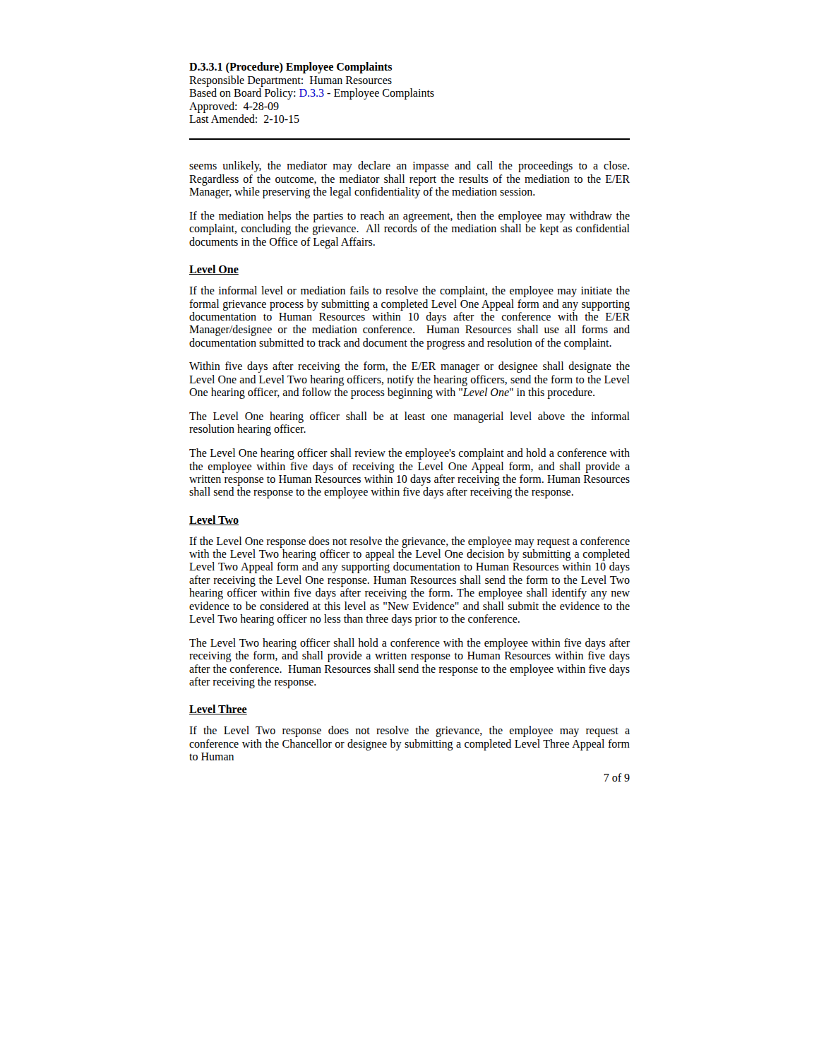D.3.3.1 (Procedure) Employee Complaints
Responsible Department: Human Resources
Based on Board Policy: D.3.3 - Employee Complaints
Approved: 4-28-09
Last Amended: 2-10-15
seems unlikely, the mediator may declare an impasse and call the proceedings to a close. Regardless of the outcome, the mediator shall report the results of the mediation to the E/ER Manager, while preserving the legal confidentiality of the mediation session.
If the mediation helps the parties to reach an agreement, then the employee may withdraw the complaint, concluding the grievance. All records of the mediation shall be kept as confidential documents in the Office of Legal Affairs.
Level One
If the informal level or mediation fails to resolve the complaint, the employee may initiate the formal grievance process by submitting a completed Level One Appeal form and any supporting documentation to Human Resources within 10 days after the conference with the E/ER Manager/designee or the mediation conference. Human Resources shall use all forms and documentation submitted to track and document the progress and resolution of the complaint.
Within five days after receiving the form, the E/ER manager or designee shall designate the Level One and Level Two hearing officers, notify the hearing officers, send the form to the Level One hearing officer, and follow the process beginning with "Level One" in this procedure.
The Level One hearing officer shall be at least one managerial level above the informal resolution hearing officer.
The Level One hearing officer shall review the employee's complaint and hold a conference with the employee within five days of receiving the Level One Appeal form, and shall provide a written response to Human Resources within 10 days after receiving the form. Human Resources shall send the response to the employee within five days after receiving the response.
Level Two
If the Level One response does not resolve the grievance, the employee may request a conference with the Level Two hearing officer to appeal the Level One decision by submitting a completed Level Two Appeal form and any supporting documentation to Human Resources within 10 days after receiving the Level One response. Human Resources shall send the form to the Level Two hearing officer within five days after receiving the form. The employee shall identify any new evidence to be considered at this level as "New Evidence" and shall submit the evidence to the Level Two hearing officer no less than three days prior to the conference.
The Level Two hearing officer shall hold a conference with the employee within five days after receiving the form, and shall provide a written response to Human Resources within five days after the conference. Human Resources shall send the response to the employee within five days after receiving the response.
Level Three
If the Level Two response does not resolve the grievance, the employee may request a conference with the Chancellor or designee by submitting a completed Level Three Appeal form to Human
7 of 9